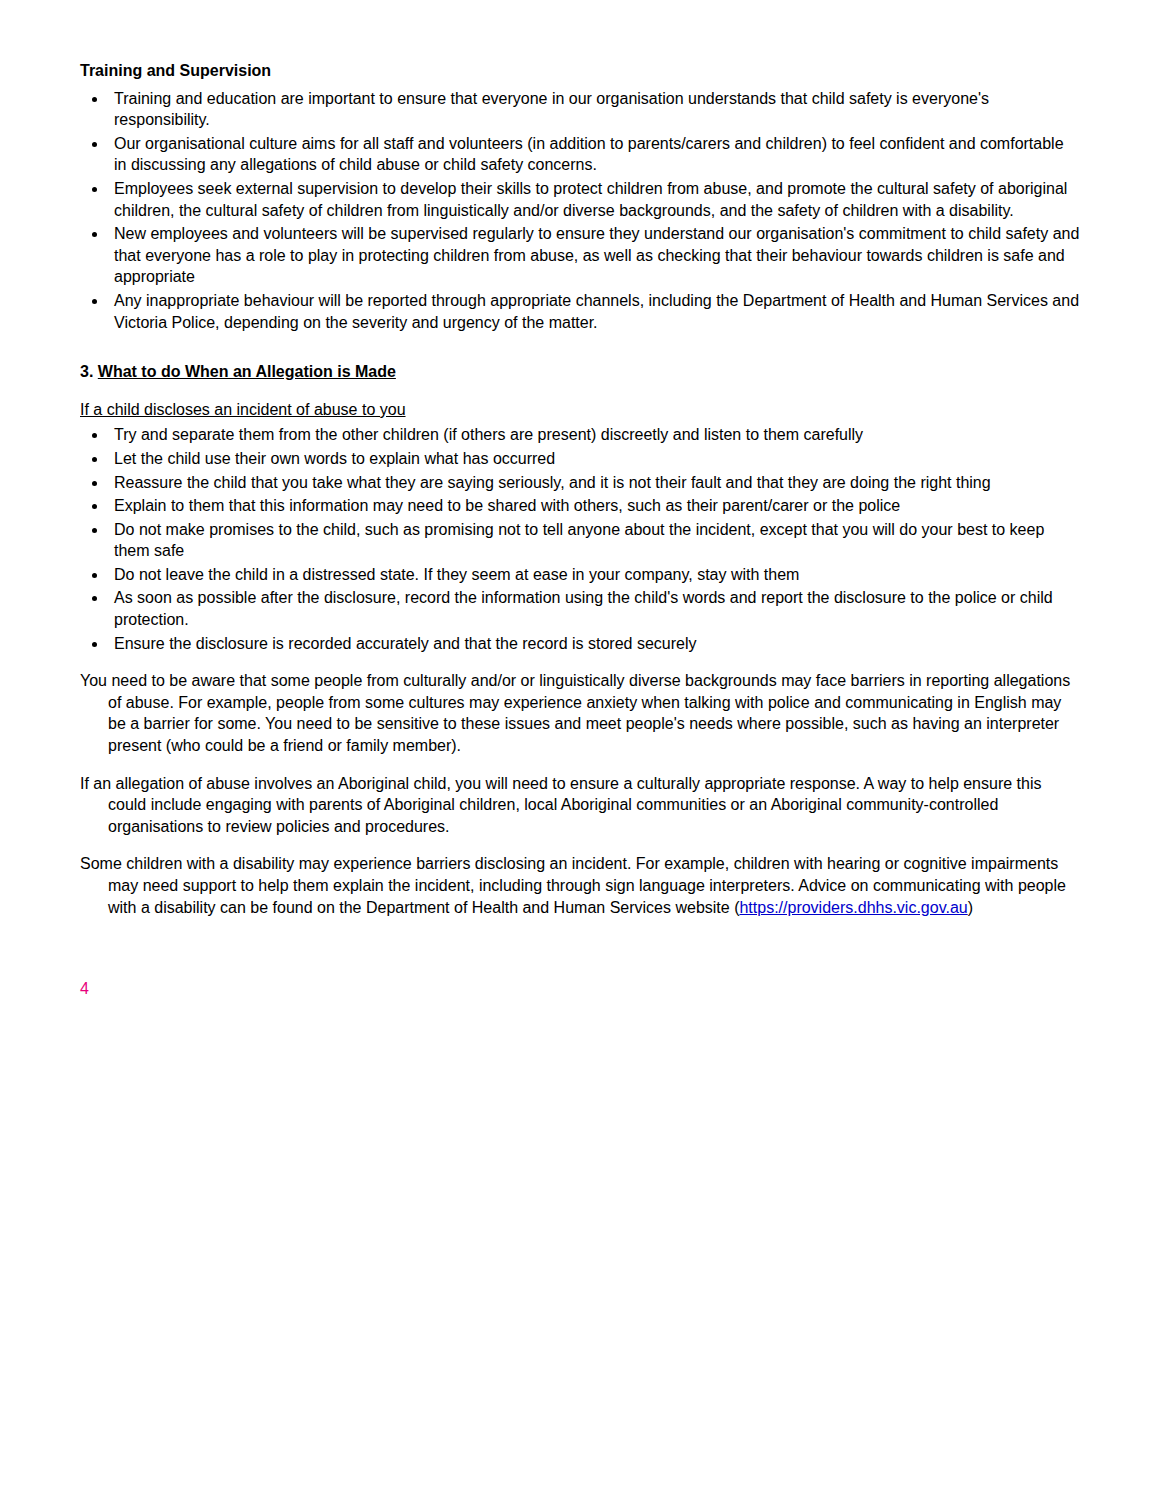Training and Supervision
Training and education are important to ensure that everyone in our organisation understands that child safety is everyone's responsibility.
Our organisational culture aims for all staff and volunteers (in addition to parents/carers and children) to feel confident and comfortable in discussing any allegations of child abuse or child safety concerns.
Employees seek external supervision to develop their skills to protect children from abuse, and promote the cultural safety of aboriginal children, the cultural safety of children from linguistically and/or diverse backgrounds, and the safety of children with a disability.
New employees and volunteers will be supervised regularly to ensure they understand our organisation's commitment to child safety and that everyone has a role to play in protecting children from abuse, as well as checking that their behaviour towards children is safe and appropriate
Any inappropriate behaviour will be reported through appropriate channels, including the Department of Health and Human Services and Victoria Police, depending on the severity and urgency of the matter.
3. What to do When an Allegation is Made
If a child discloses an incident of abuse to you
Try and separate them from the other children (if others are present) discreetly and listen to them carefully
Let the child use their own words to explain what has occurred
Reassure the child that you take what they are saying seriously, and it is not their fault and that they are doing the right thing
Explain to them that this information may need to be shared with others, such as their parent/carer or the police
Do not make promises to the child, such as promising not to tell anyone about the incident, except that you will do your best to keep them safe
Do not leave the child in a distressed state. If they seem at ease in your company, stay with them
As soon as possible after the disclosure, record the information using the child's words and report the disclosure to the police or child protection.
Ensure the disclosure is recorded accurately and that the record is stored securely
You need to be aware that some people from culturally and/or or linguistically diverse backgrounds may face barriers in reporting allegations of abuse. For example, people from some cultures may experience anxiety when talking with police and communicating in English may be a barrier for some. You need to be sensitive to these issues and meet people's needs where possible, such as having an interpreter present (who could be a friend or family member).
If an allegation of abuse involves an Aboriginal child, you will need to ensure a culturally appropriate response. A way to help ensure this could include engaging with parents of Aboriginal children, local Aboriginal communities or an Aboriginal community-controlled organisations to review policies and procedures.
Some children with a disability may experience barriers disclosing an incident. For example, children with hearing or cognitive impairments may need support to help them explain the incident, including through sign language interpreters. Advice on communicating with people with a disability can be found on the Department of Health and Human Services website (https://providers.dhhs.vic.gov.au)
4